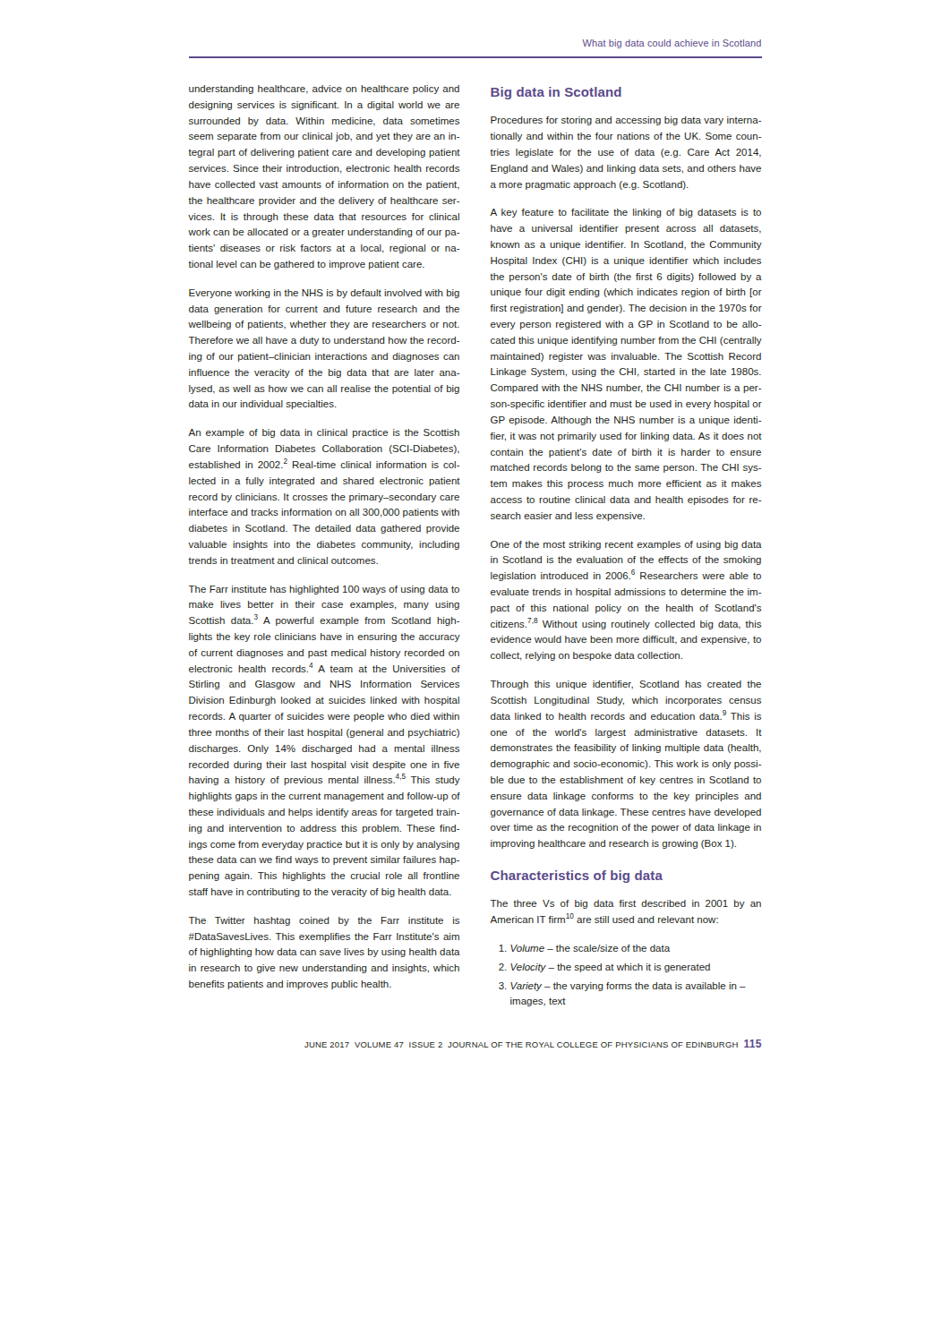What big data could achieve in Scotland
understanding healthcare, advice on healthcare policy and designing services is significant. In a digital world we are surrounded by data. Within medicine, data sometimes seem separate from our clinical job, and yet they are an integral part of delivering patient care and developing patient services. Since their introduction, electronic health records have collected vast amounts of information on the patient, the healthcare provider and the delivery of healthcare services. It is through these data that resources for clinical work can be allocated or a greater understanding of our patients' diseases or risk factors at a local, regional or national level can be gathered to improve patient care.
Everyone working in the NHS is by default involved with big data generation for current and future research and the wellbeing of patients, whether they are researchers or not. Therefore we all have a duty to understand how the recording of our patient–clinician interactions and diagnoses can influence the veracity of the big data that are later analysed, as well as how we can all realise the potential of big data in our individual specialties.
An example of big data in clinical practice is the Scottish Care Information Diabetes Collaboration (SCI-Diabetes), established in 2002.2 Real-time clinical information is collected in a fully integrated and shared electronic patient record by clinicians. It crosses the primary–secondary care interface and tracks information on all 300,000 patients with diabetes in Scotland. The detailed data gathered provide valuable insights into the diabetes community, including trends in treatment and clinical outcomes.
The Farr institute has highlighted 100 ways of using data to make lives better in their case examples, many using Scottish data.3 A powerful example from Scotland highlights the key role clinicians have in ensuring the accuracy of current diagnoses and past medical history recorded on electronic health records.4 A team at the Universities of Stirling and Glasgow and NHS Information Services Division Edinburgh looked at suicides linked with hospital records. A quarter of suicides were people who died within three months of their last hospital (general and psychiatric) discharges. Only 14% discharged had a mental illness recorded during their last hospital visit despite one in five having a history of previous mental illness.4,5 This study highlights gaps in the current management and follow-up of these individuals and helps identify areas for targeted training and intervention to address this problem. These findings come from everyday practice but it is only by analysing these data can we find ways to prevent similar failures happening again. This highlights the crucial role all frontline staff have in contributing to the veracity of big health data.
The Twitter hashtag coined by the Farr institute is #DataSavesLives. This exemplifies the Farr Institute's aim of highlighting how data can save lives by using health data in research to give new understanding and insights, which benefits patients and improves public health.
Big data in Scotland
Procedures for storing and accessing big data vary internationally and within the four nations of the UK. Some countries legislate for the use of data (e.g. Care Act 2014, England and Wales) and linking data sets, and others have a more pragmatic approach (e.g. Scotland).
A key feature to facilitate the linking of big datasets is to have a universal identifier present across all datasets, known as a unique identifier. In Scotland, the Community Hospital Index (CHI) is a unique identifier which includes the person's date of birth (the first 6 digits) followed by a unique four digit ending (which indicates region of birth [or first registration] and gender). The decision in the 1970s for every person registered with a GP in Scotland to be allocated this unique identifying number from the CHI (centrally maintained) register was invaluable. The Scottish Record Linkage System, using the CHI, started in the late 1980s. Compared with the NHS number, the CHI number is a person-specific identifier and must be used in every hospital or GP episode. Although the NHS number is a unique identifier, it was not primarily used for linking data. As it does not contain the patient's date of birth it is harder to ensure matched records belong to the same person. The CHI system makes this process much more efficient as it makes access to routine clinical data and health episodes for research easier and less expensive.
One of the most striking recent examples of using big data in Scotland is the evaluation of the effects of the smoking legislation introduced in 2006.6 Researchers were able to evaluate trends in hospital admissions to determine the impact of this national policy on the health of Scotland's citizens.7,8 Without using routinely collected big data, this evidence would have been more difficult, and expensive, to collect, relying on bespoke data collection.
Through this unique identifier, Scotland has created the Scottish Longitudinal Study, which incorporates census data linked to health records and education data.9 This is one of the world's largest administrative datasets. It demonstrates the feasibility of linking multiple data (health, demographic and socio-economic). This work is only possible due to the establishment of key centres in Scotland to ensure data linkage conforms to the key principles and governance of data linkage. These centres have developed over time as the recognition of the power of data linkage in improving healthcare and research is growing (Box 1).
Characteristics of big data
The three Vs of big data first described in 2001 by an American IT firm10 are still used and relevant now:
Volume – the scale/size of the data
Velocity – the speed at which it is generated
Variety – the varying forms the data is available in – images, text
JUNE 2017 VOLUME 47 ISSUE 2 JOURNAL OF THE ROYAL COLLEGE OF PHYSICIANS OF EDINBURGH115